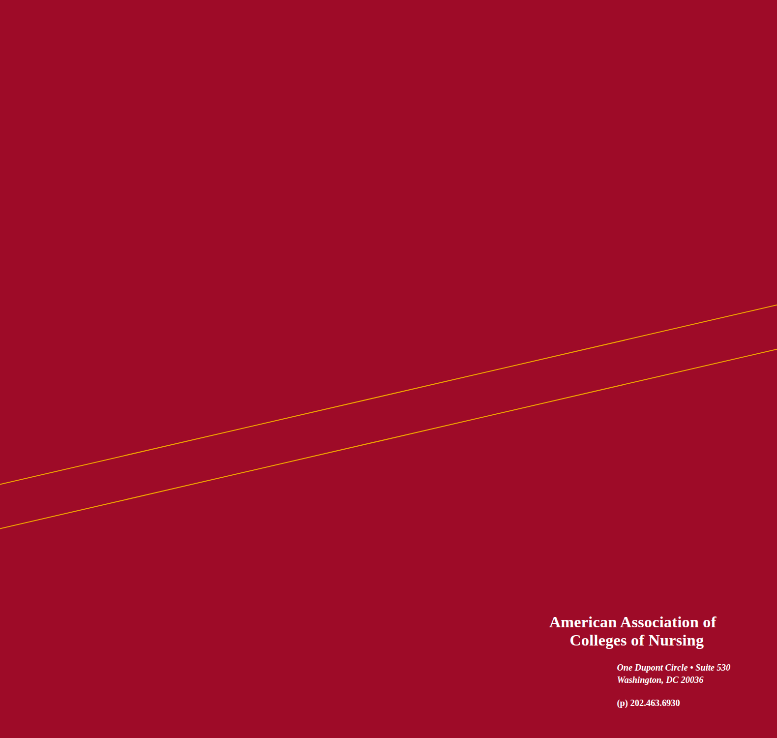American Association ofColleges of Nursing
One Dupont Circle • Suite 530
Washington, DC 20036
(p) 202.463.6930